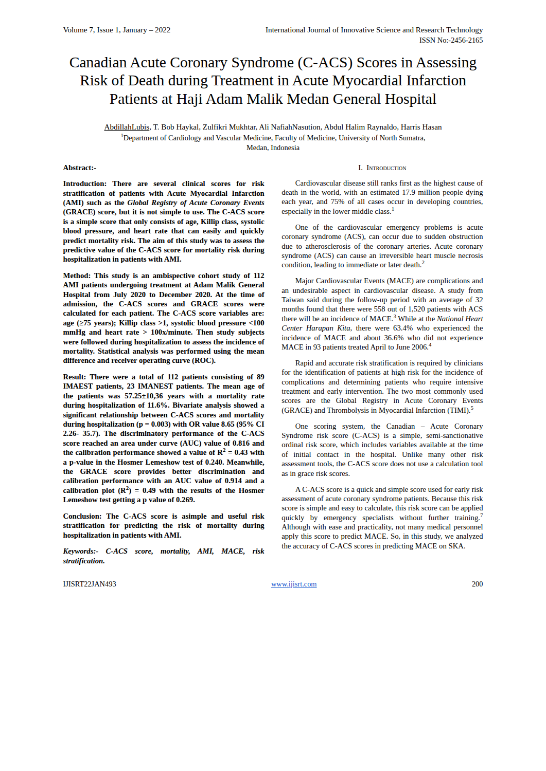Volume 7, Issue 1, January – 2022 International Journal of Innovative Science and Research Technology
ISSN No:-2456-2165
Canadian Acute Coronary Syndrome (C-ACS) Scores in Assessing Risk of Death during Treatment in Acute Myocardial Infarction Patients at Haji Adam Malik Medan General Hospital
AbdillahLubis, T. Bob Haykal, Zulfikri Mukhtar, Ali NafiahNasution, Abdul Halim Raynaldo, Harris Hasan
1Department of Cardiology and Vascular Medicine, Faculty of Medicine, University of North Sumatra,
Medan, Indonesia
Abstract:-
Introduction: There are several clinical scores for risk stratification of patients with Acute Myocardial Infarction (AMI) such as the Global Registry of Acute Coronary Events (GRACE) score, but it is not simple to use. The C-ACS score is a simple score that only consists of age, Killip class, systolic blood pressure, and heart rate that can easily and quickly predict mortality risk. The aim of this study was to assess the predictive value of the C-ACS score for mortality risk during hospitalization in patients with AMI.
Method: This study is an ambispective cohort study of 112 AMI patients undergoing treatment at Adam Malik General Hospital from July 2020 to December 2020. At the time of admission, the C-ACS scores and GRACE scores were calculated for each patient. The C-ACS score variables are: age (≥75 years); Killip class >1, systolic blood pressure <100 mmHg and heart rate > 100x/minute. Then study subjects were followed during hospitalization to assess the incidence of mortality. Statistical analysis was performed using the mean difference and receiver operating curve (ROC).
Result: There were a total of 112 patients consisting of 89 IMAEST patients, 23 IMANEST patients. The mean age of the patients was 57.25±10,36 years with a mortality rate during hospitalization of 11.6%. Bivariate analysis showed a significant relationship between C-ACS scores and mortality during hospitalization (p = 0.003) with OR value 8.65 (95% CI 2.26- 35.7). The discriminatory performance of the C-ACS score reached an area under curve (AUC) value of 0.816 and the calibration performance showed a value of R2 = 0.43 with a p-value in the Hosmer Lemeshow test of 0.240. Meanwhile, the GRACE score provides better discrimination and calibration performance with an AUC value of 0.914 and a calibration plot (R2) = 0.49 with the results of the Hosmer Lemeshow test getting a p value of 0.269.
Conclusion: The C-ACS score is asimple and useful risk stratification for predicting the risk of mortality during hospitalization in patients with AMI.
Keywords:- C-ACS score, mortality, AMI, MACE, risk stratification.
I. Introduction
Cardiovascular disease still ranks first as the highest cause of death in the world, with an estimated 17.9 million people dying each year, and 75% of all cases occur in developing countries, especially in the lower middle class.1
One of the cardiovascular emergency problems is acute coronary syndrome (ACS), can occur due to sudden obstruction due to atherosclerosis of the coronary arteries. Acute coronary syndrome (ACS) can cause an irreversible heart muscle necrosis condition, leading to immediate or later death.2
Major Cardiovascular Events (MACE) are complications and an undesirable aspect in cardiovascular disease. A study from Taiwan said during the follow-up period with an average of 32 months found that there were 558 out of 1,520 patients with ACS there will be an incidence of MACE.3 While at the National Heart Center Harapan Kita, there were 63.4% who experienced the incidence of MACE and about 36.6% who did not experience MACE in 93 patients treated April to June 2006.4
Rapid and accurate risk stratification is required by clinicians for the identification of patients at high risk for the incidence of complications and determining patients who require intensive treatment and early intervention. The two most commonly used scores are the Global Registry in Acute Coronary Events (GRACE) and Thrombolysis in Myocardial Infarction (TIMI).5
One scoring system, the Canadian – Acute Coronary Syndrome risk score (C-ACS) is a simple, semi-sanctionative ordinal risk score, which includes variables available at the time of initial contact in the hospital. Unlike many other risk assessment tools, the C-ACS score does not use a calculation tool as in grace risk scores.
A C-ACS score is a quick and simple score used for early risk assessment of acute coronary syndrome patients. Because this risk score is simple and easy to calculate, this risk score can be applied quickly by emergency specialists without further training.7 Although with ease and practicality, not many medical personnel apply this score to predict MACE. So, in this study, we analyzed the accuracy of C-ACS scores in predicting MACE on SKA.
IJISRT22JAN493 www.ijisrt.com 200